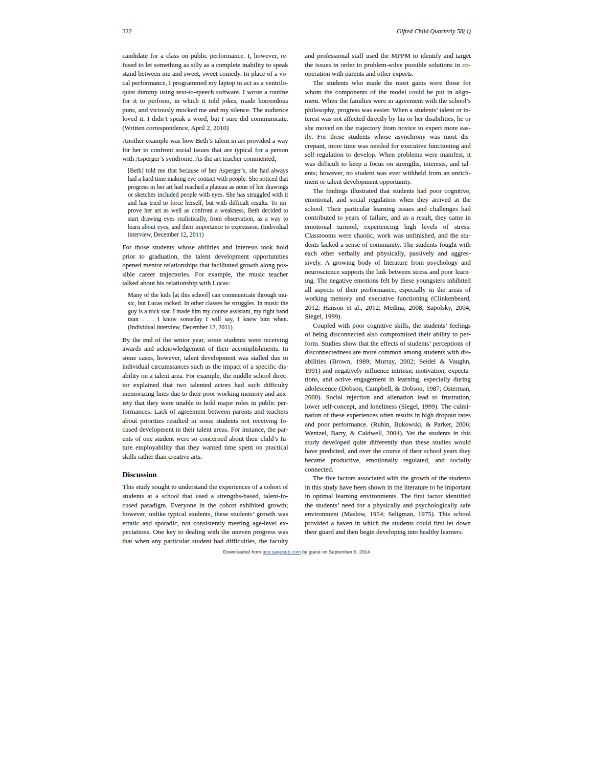322 Gifted Child Quarterly 58(4)
candidate for a class on public performance. I, however, refused to let something as silly as a complete inability to speak stand between me and sweet, sweet comedy. In place of a vocal performance, I programmed my laptop to act as a ventriloquist dummy using text-to-speech software. I wrote a routine for it to perform, in which it told jokes, made horrendous puns, and viciously mocked me and my silence. The audience loved it. I didn’t speak a word, but I sure did communicate. (Written correspondence, April 2, 2010)
Another example was how Beth’s talent in art provided a way for her to confront social issues that are typical for a person with Asperger’s syndrome. As the art teacher commented,
[Beth] told me that because of her Asperger’s, she had always had a hard time making eye contact with people. She noticed that progress in her art had reached a plateau as none of her drawings or sketches included people with eyes. She has struggled with it and has tried to force herself, but with difficult results. To improve her art as well as confront a weakness, Beth decided to start drawing eyes realistically, from observation, as a way to learn about eyes, and their importance to expression. (Individual interview, December 12, 2011)
For those students whose abilities and interests took hold prior to graduation, the talent development opportunities opened mentor relationships that facilitated growth along possible career trajectories. For example, the music teacher talked about his relationship with Lucas:
Many of the kids [at this school] can communicate through music, but Lucas rocked. In other classes he struggles. In music the guy is a rock star. I made him my course assistant, my right hand man . . . I know someday I will say, I knew him when. (Individual interview, December 12, 2011)
By the end of the senior year, some students were receiving awards and acknowledgement of their accomplishments. In some cases, however, talent development was stalled due to individual circumstances such as the impact of a specific disability on a talent area. For example, the middle school director explained that two talented actors had such difficulty memorizing lines due to their poor working memory and anxiety that they were unable to hold major roles in public performances. Lack of agreement between parents and teachers about priorities resulted in some students not receiving focused development in their talent areas. For instance, the parents of one student were so concerned about their child’s future employability that they wanted time spent on practical skills rather than creative arts.
Discussion
This study sought to understand the experiences of a cohort of students at a school that used a strengths-based, talent-focused paradigm. Everyone in the cohort exhibited growth; however, unlike typical students, these students’ growth was erratic and sporadic, not consistently meeting age-level expectations. One key to dealing with the uneven progress was that when any particular student had difficulties, the faculty and professional staff used the MPPM to identify and target the issues in order to problem-solve possible solutions in cooperation with parents and other experts.
The students who made the most gains were those for whom the components of the model could be put in alignment. When the families were in agreement with the school’s philosophy, progress was easier. When a students’ talent or interest was not affected directly by his or her disabilities, he or she moved on the trajectory from novice to expert more easily. For those students whose asynchrony was most discrepant, more time was needed for executive functioning and self-regulation to develop. When problems were manifest, it was difficult to keep a focus on strengths, interests, and talents; however, no student was ever withheld from an enrichment or talent development opportunity.
The findings illustrated that students had poor cognitive, emotional, and social regulation when they arrived at the school. Their particular learning issues and challenges had contributed to years of failure, and as a result, they came in emotional turmoil, experiencing high levels of stress. Classrooms were chaotic, work was unfinished, and the students lacked a sense of community. The students fought with each other verbally and physically, passively and aggressively. A growing body of literature from psychology and neuroscience supports the link between stress and poor learning. The negative emotions felt by these youngsters inhibited all aspects of their performance, especially in the areas of working memory and executive functioning (Clinkenbeard, 2012; Hanson et al., 2012; Medina, 2008; Sapolsky, 2004; Siegel, 1999).
Coupled with poor cognitive skills, the students’ feelings of being disconnected also compromised their ability to perform. Studies show that the effects of students’ perceptions of disconnectedness are more common among students with disabilities (Brown, 1989; Murray, 2002; Seidel & Vaughn, 1991) and negatively influence intrinsic motivation, expectations, and active engagement in learning, especially during adolescence (Dobson, Campbell, & Dobson, 1987; Osterman, 2000). Social rejection and alienation lead to frustration, lower self-concept, and loneliness (Siegel, 1999). The culmination of these experiences often results in high dropout rates and poor performance. (Rubin, Bukowski, & Parker, 2006; Wentzel, Barry, & Caldwell, 2004). Yet the students in this study developed quite differently than these studies would have predicted, and over the course of their school years they became productive, emotionally regulated, and socially connected.
The five factors associated with the growth of the students in this study have been shown in the literature to be important in optimal learning environments. The first factor identified the students’ need for a physically and psychologically safe environment (Maslow, 1954; Seligman, 1975). This school provided a haven in which the students could first let down their guard and then begin developing into healthy learners.
Downloaded from gcq.sagepub.com by guest on September 9, 2014